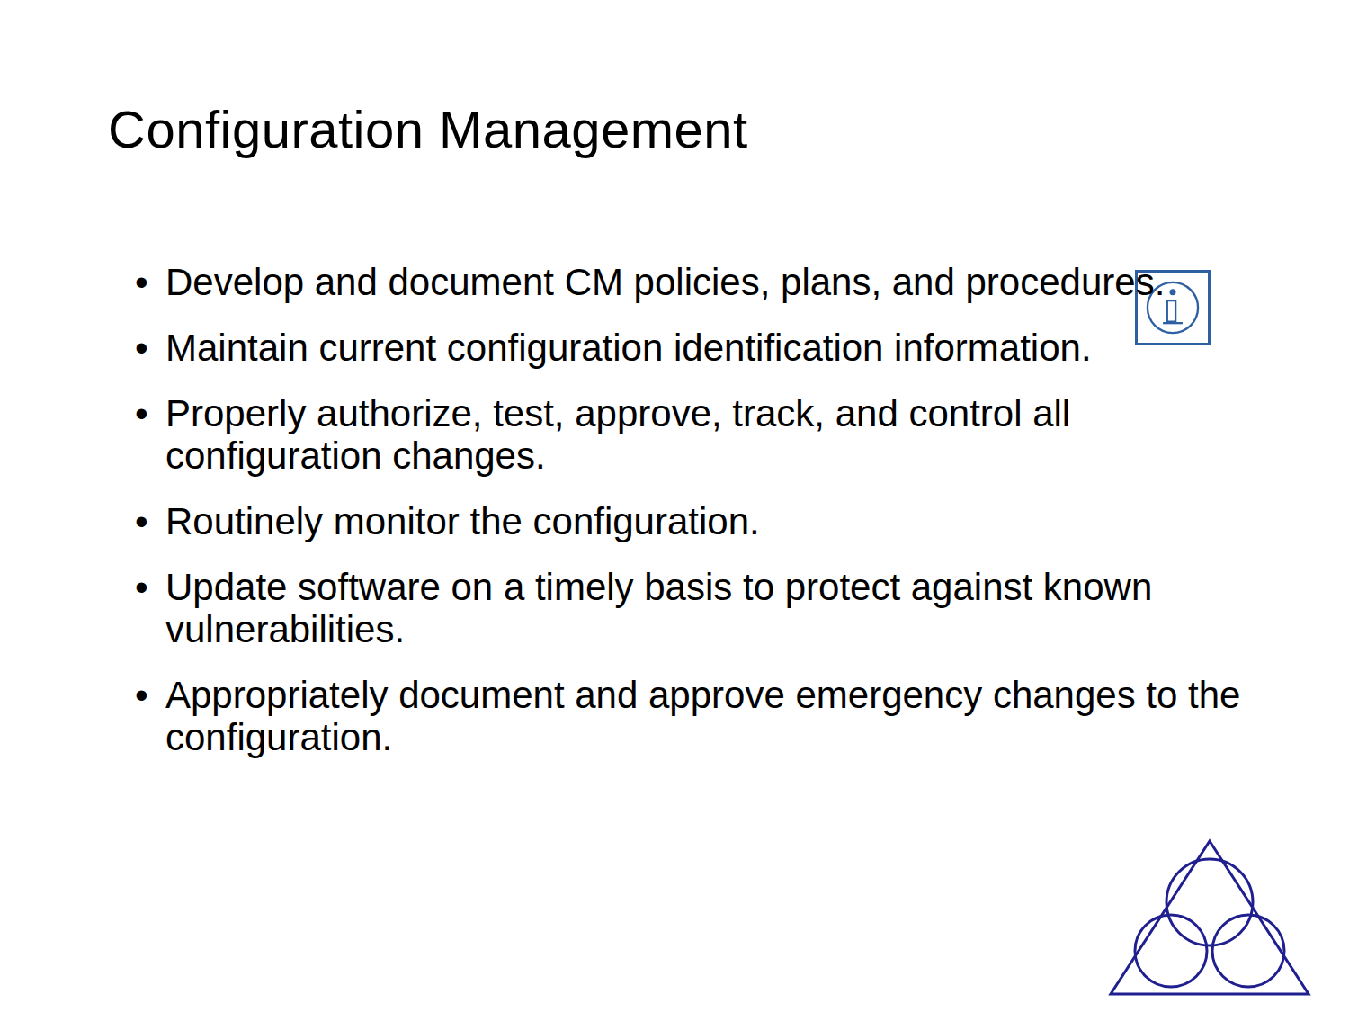Configuration Management
Develop and document CM policies, plans, and procedures.
Maintain current configuration identification information.
Properly authorize, test, approve, track, and control all configuration changes.
Routinely monitor the configuration.
Update software on a timely basis to protect against known vulnerabilities.
Appropriately document and approve emergency changes to the configuration.